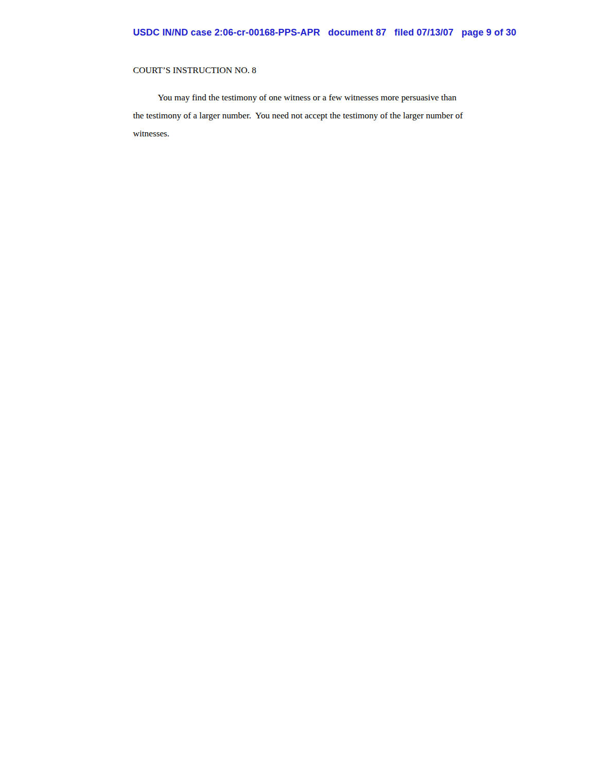USDC IN/ND case 2:06-cr-00168-PPS-APR document 87 filed 07/13/07 page 9 of 30
COURT’S INSTRUCTION NO. 8
You may find the testimony of one witness or a few witnesses more persuasive than the testimony of a larger number. You need not accept the testimony of the larger number of witnesses.